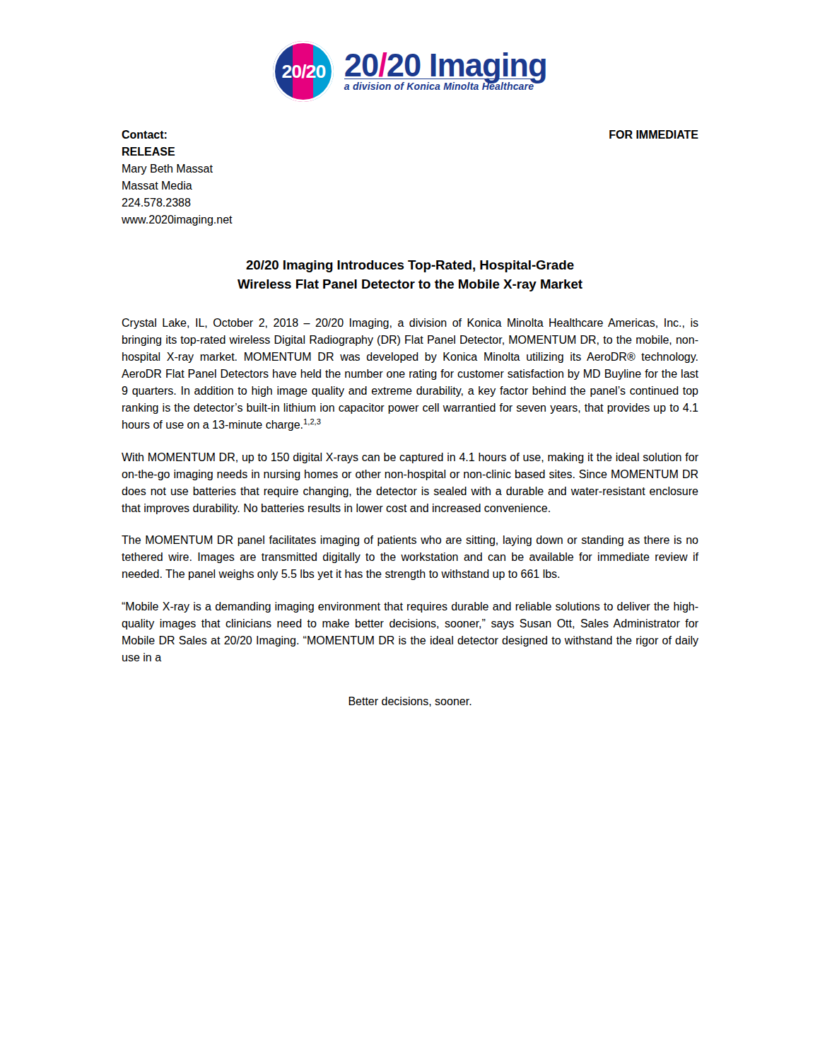20/20 Imaging
a division of Konica Minolta Healthcare
Contact: FOR IMMEDIATE
RELEASE
Mary Beth Massat
Massat Media
224.578.2388
www.2020imaging.net
20/20 Imaging Introduces Top-Rated, Hospital-Grade
Wireless Flat Panel Detector to the Mobile X-ray Market
Crystal Lake, IL, October 2, 2018 – 20/20 Imaging, a division of Konica Minolta Healthcare Americas, Inc., is bringing its top-rated wireless Digital Radiography (DR) Flat Panel Detector, MOMENTUM DR, to the mobile, non-hospital X-ray market. MOMENTUM DR was developed by Konica Minolta utilizing its AeroDR® technology. AeroDR Flat Panel Detectors have held the number one rating for customer satisfaction by MD Buyline for the last 9 quarters. In addition to high image quality and extreme durability, a key factor behind the panel’s continued top ranking is the detector’s built-in lithium ion capacitor power cell warrantied for seven years, that provides up to 4.1 hours of use on a 13-minute charge.1,2,3
With MOMENTUM DR, up to 150 digital X-rays can be captured in 4.1 hours of use, making it the ideal solution for on-the-go imaging needs in nursing homes or other non-hospital or non-clinic based sites. Since MOMENTUM DR does not use batteries that require changing, the detector is sealed with a durable and water-resistant enclosure that improves durability. No batteries results in lower cost and increased convenience.
The MOMENTUM DR panel facilitates imaging of patients who are sitting, laying down or standing as there is no tethered wire. Images are transmitted digitally to the workstation and can be available for immediate review if needed. The panel weighs only 5.5 lbs yet it has the strength to withstand up to 661 lbs.
“Mobile X-ray is a demanding imaging environment that requires durable and reliable solutions to deliver the high-quality images that clinicians need to make better decisions, sooner,” says Susan Ott, Sales Administrator for Mobile DR Sales at 20/20 Imaging. “MOMENTUM DR is the ideal detector designed to withstand the rigor of daily use in a
Better decisions, sooner.